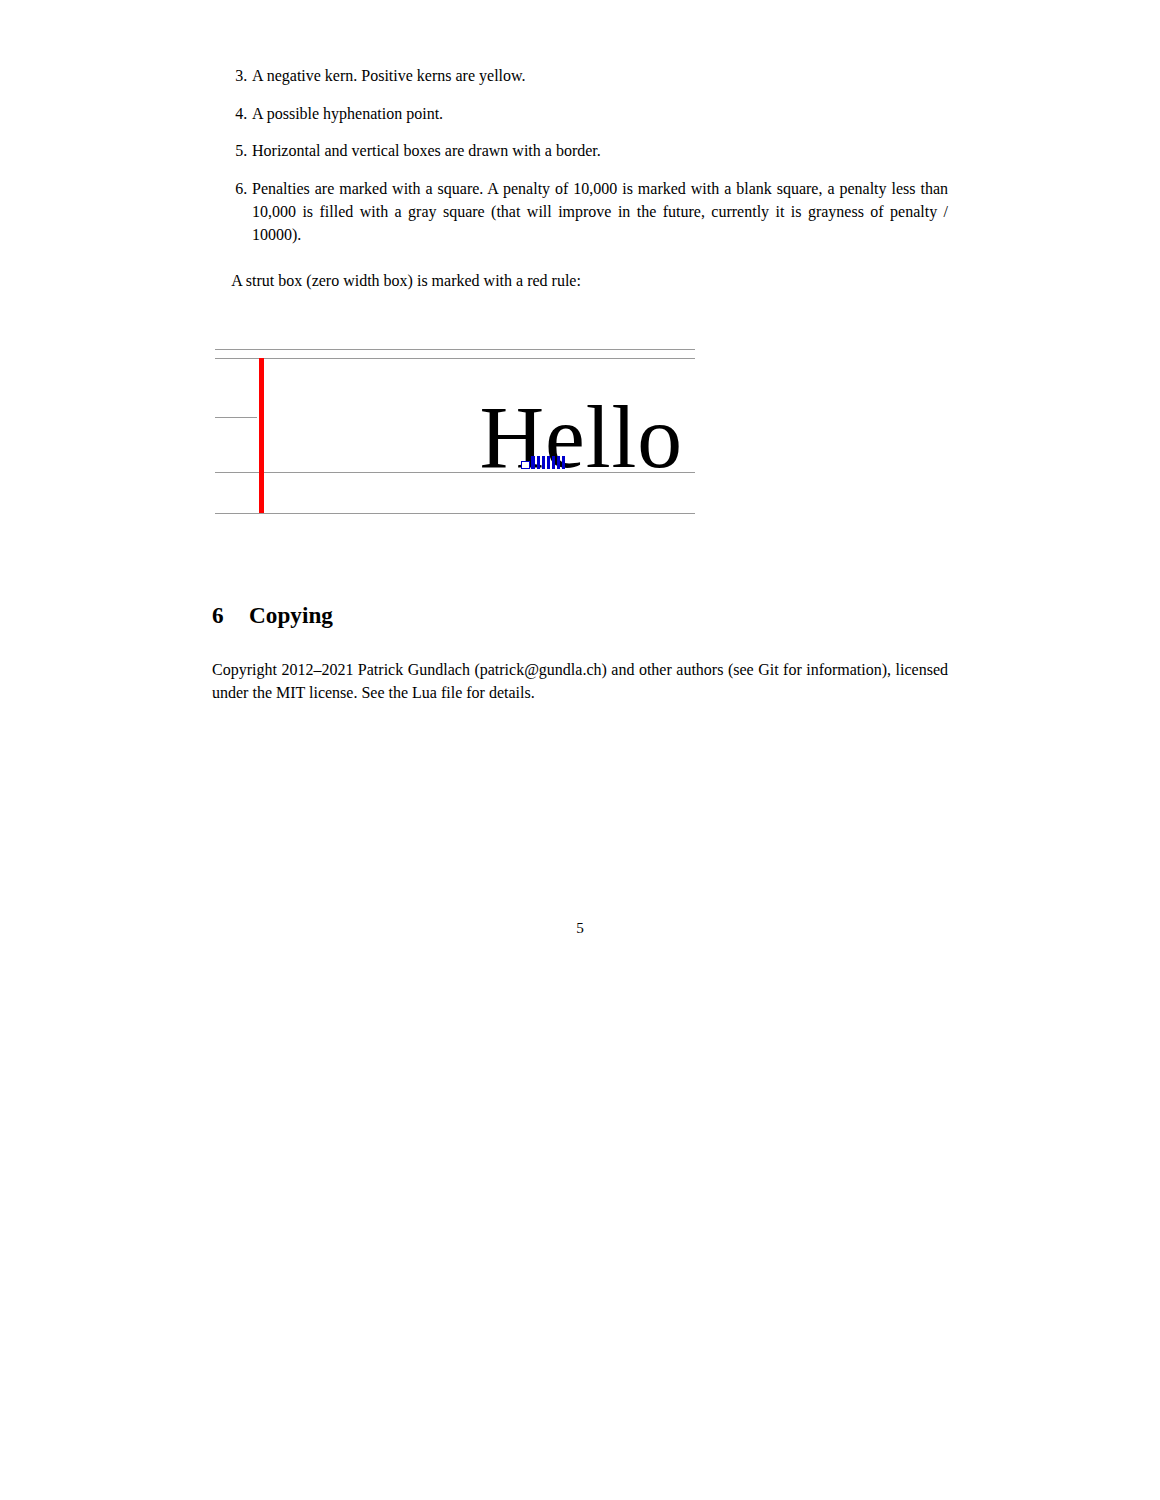3. A negative kern. Positive kerns are yellow.
4. A possible hyphenation point.
5. Horizontal and vertical boxes are drawn with a border.
6. Penalties are marked with a square. A penalty of 10,000 is marked with a blank square, a penalty less than 10,000 is filled with a gray square (that will improve in the future, currently it is grayness of penalty / 10000).
A strut box (zero width box) is marked with a red rule:
Hello
6 Copying
Copyright 2012–2021 Patrick Gundlach (patrick@gundla.ch) and other authors (see Git for information), licensed under the MIT license. See the Lua file for details.
5